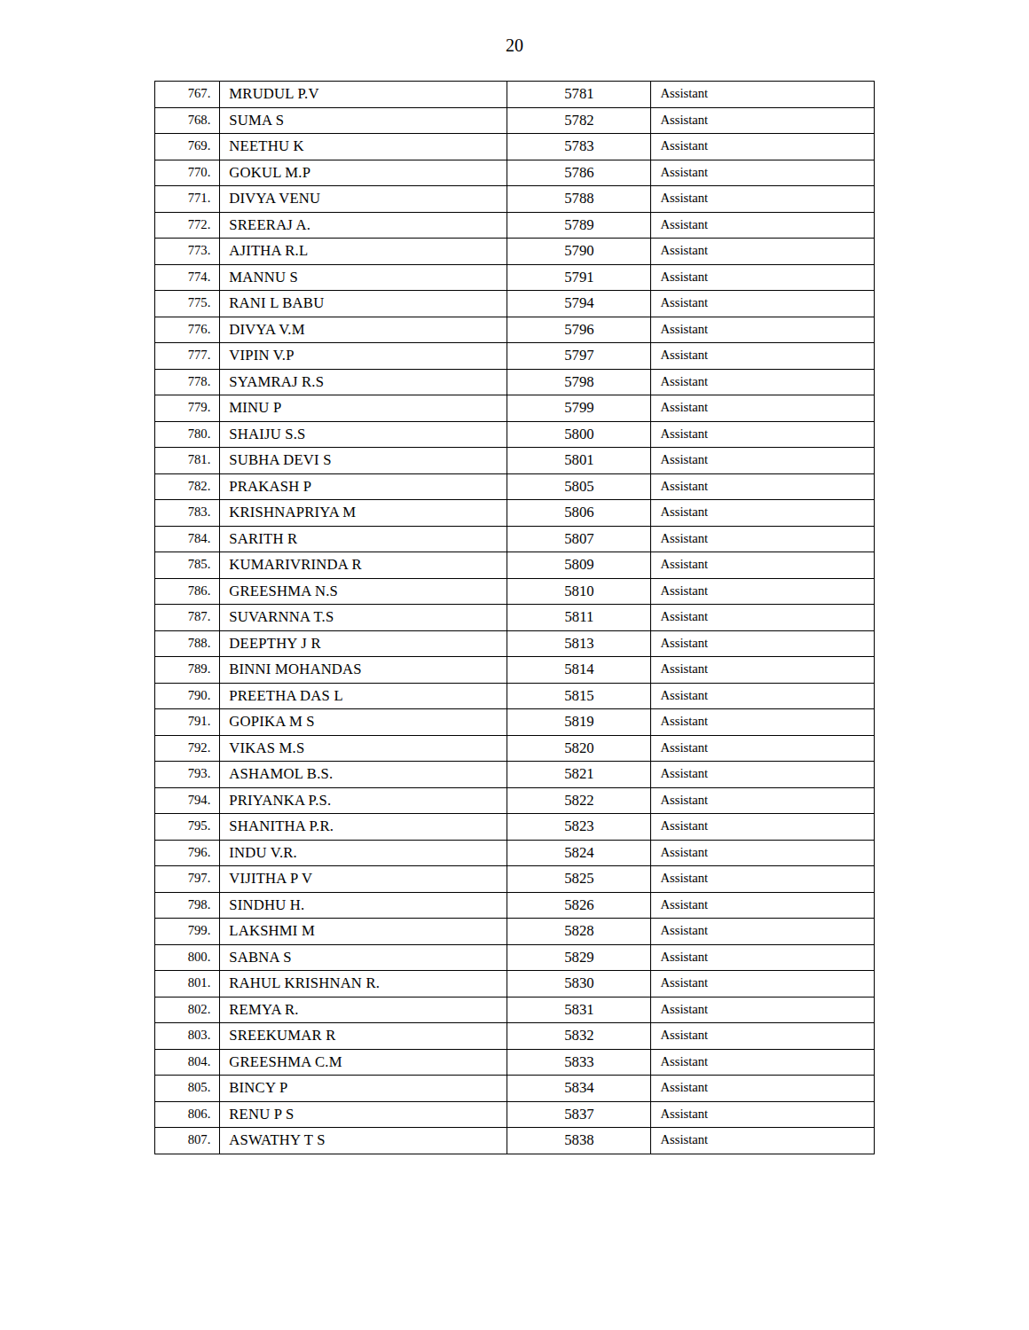20
| 767. | MRUDUL P.V | 5781 | Assistant |
| 768. | SUMA S | 5782 | Assistant |
| 769. | NEETHU K | 5783 | Assistant |
| 770. | GOKUL M.P | 5786 | Assistant |
| 771. | DIVYA VENU | 5788 | Assistant |
| 772. | SREERAJ A. | 5789 | Assistant |
| 773. | AJITHA R.L | 5790 | Assistant |
| 774. | MANNU S | 5791 | Assistant |
| 775. | RANI L BABU | 5794 | Assistant |
| 776. | DIVYA V.M | 5796 | Assistant |
| 777. | VIPIN V.P | 5797 | Assistant |
| 778. | SYAMRAJ R.S | 5798 | Assistant |
| 779. | MINU P | 5799 | Assistant |
| 780. | SHAIJU S.S | 5800 | Assistant |
| 781. | SUBHA DEVI S | 5801 | Assistant |
| 782. | PRAKASH P | 5805 | Assistant |
| 783. | KRISHNAPRIYA M | 5806 | Assistant |
| 784. | SARITH R | 5807 | Assistant |
| 785. | KUMARIVRINDA R | 5809 | Assistant |
| 786. | GREESHMA N.S | 5810 | Assistant |
| 787. | SUVARNNA T.S | 5811 | Assistant |
| 788. | DEEPTHY J R | 5813 | Assistant |
| 789. | BINNI MOHANDAS | 5814 | Assistant |
| 790. | PREETHA DAS L | 5815 | Assistant |
| 791. | GOPIKA M S | 5819 | Assistant |
| 792. | VIKAS M.S | 5820 | Assistant |
| 793. | ASHAMOL B.S. | 5821 | Assistant |
| 794. | PRIYANKA P.S. | 5822 | Assistant |
| 795. | SHANITHA P.R. | 5823 | Assistant |
| 796. | INDU V.R. | 5824 | Assistant |
| 797. | VIJITHA P V | 5825 | Assistant |
| 798. | SINDHU H. | 5826 | Assistant |
| 799. | LAKSHMI M | 5828 | Assistant |
| 800. | SABNA S | 5829 | Assistant |
| 801. | RAHUL KRISHNAN R. | 5830 | Assistant |
| 802. | REMYA R. | 5831 | Assistant |
| 803. | SREEKUMAR R | 5832 | Assistant |
| 804. | GREESHMA C.M | 5833 | Assistant |
| 805. | BINCY P | 5834 | Assistant |
| 806. | RENU P S | 5837 | Assistant |
| 807. | ASWATHY T S | 5838 | Assistant |